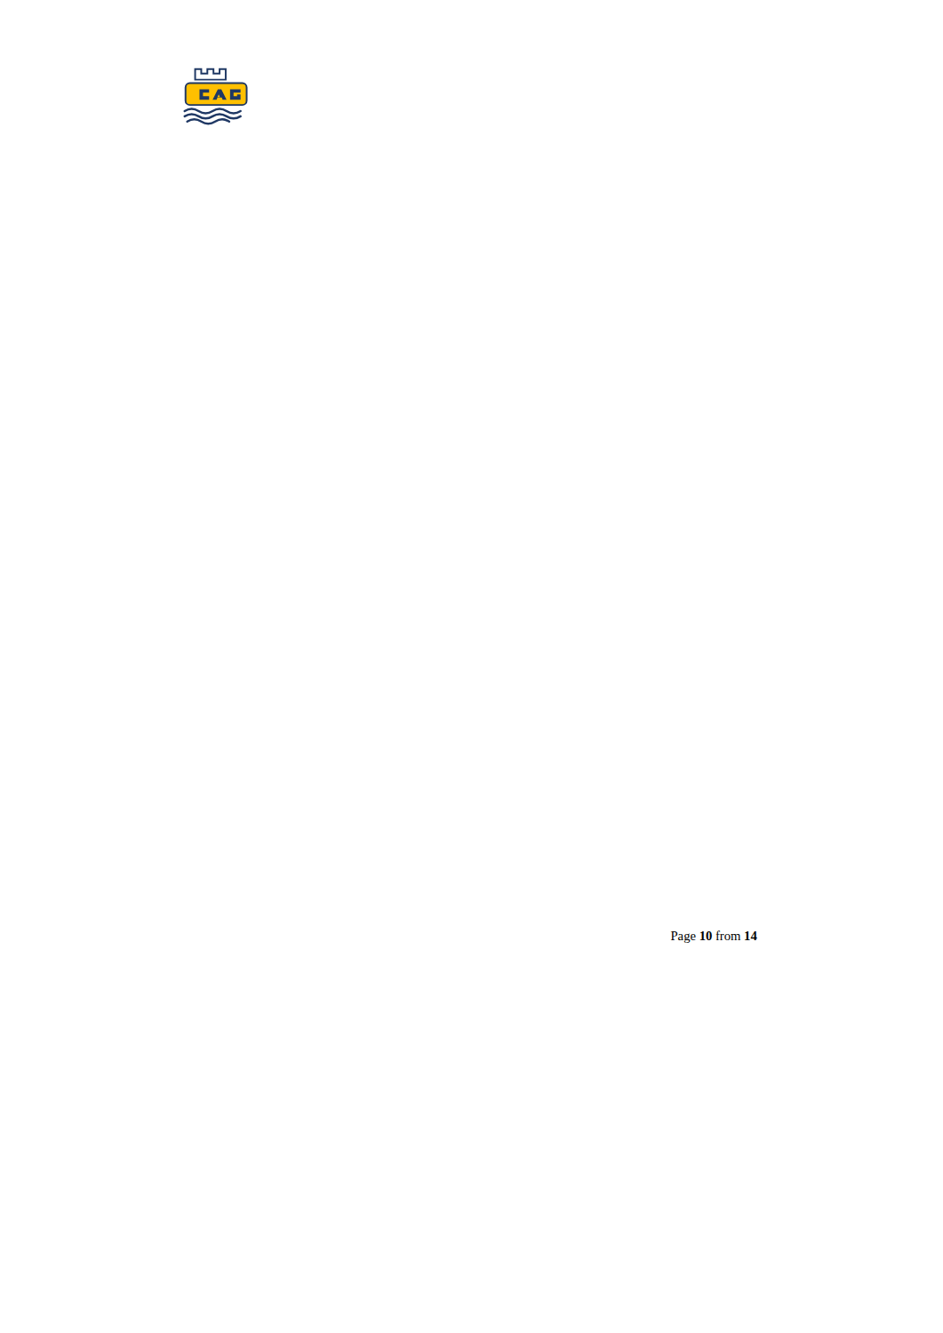Page 10 from 14